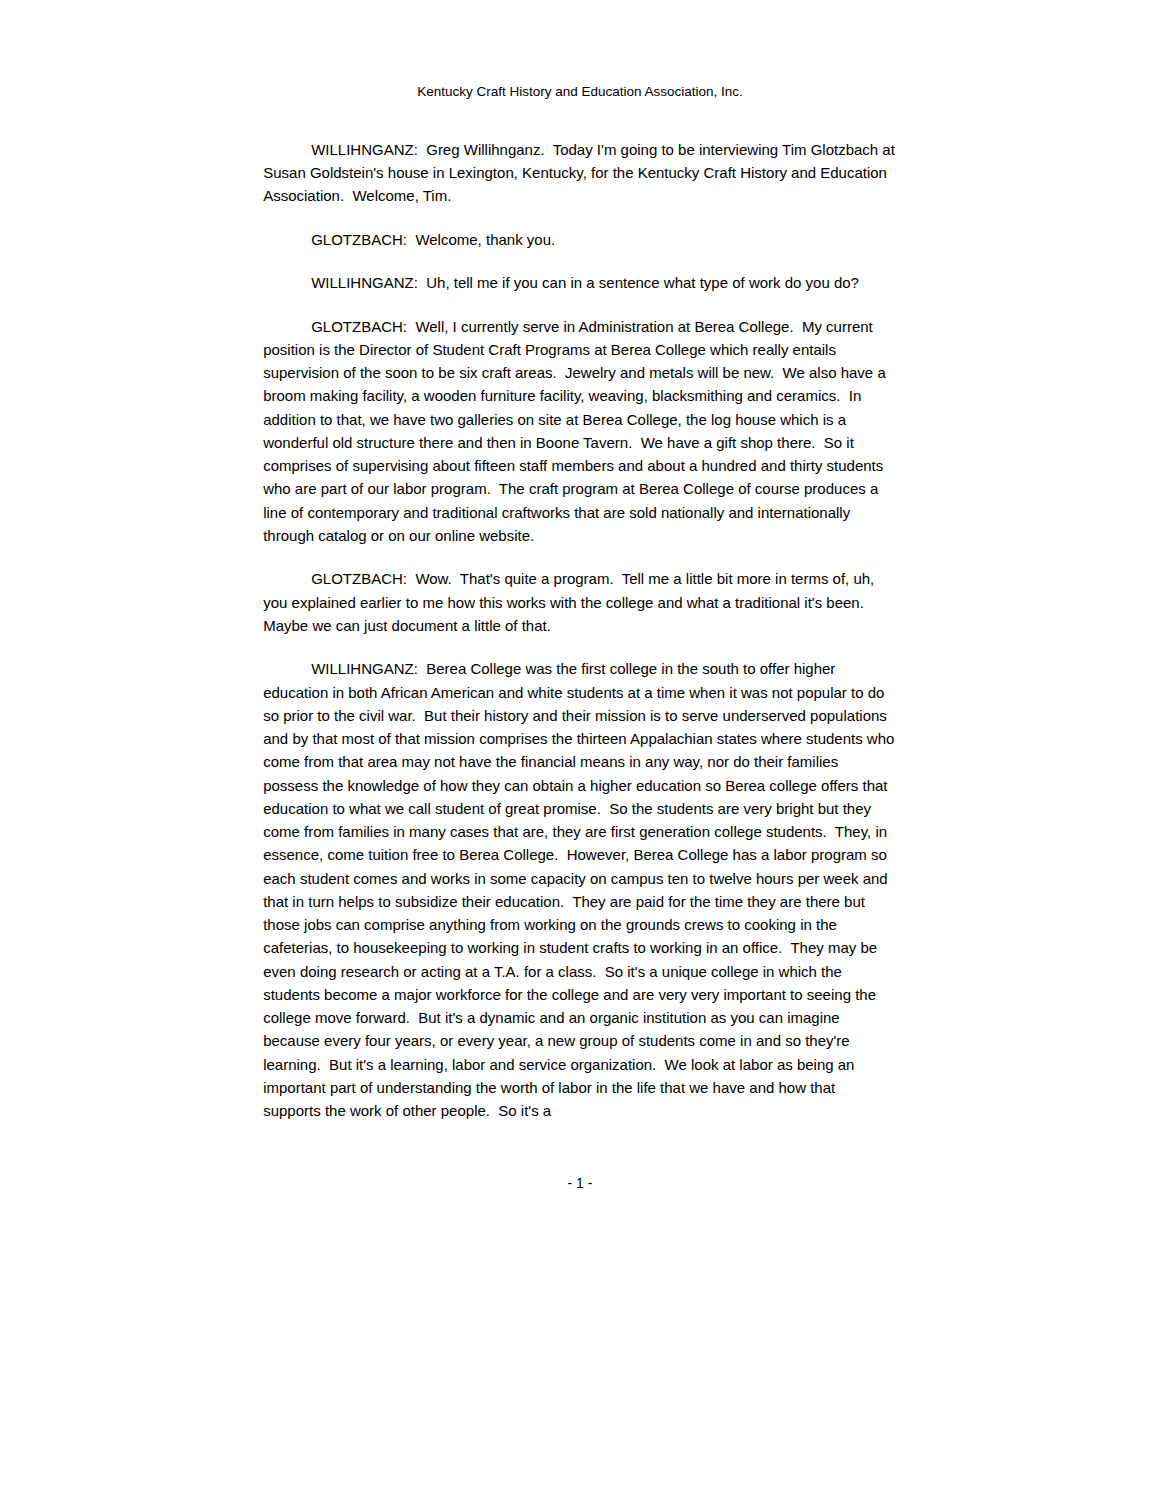Kentucky Craft History and Education Association, Inc.
WILLIHNGANZ: Greg Willihnganz. Today I'm going to be interviewing Tim Glotzbach at Susan Goldstein's house in Lexington, Kentucky, for the Kentucky Craft History and Education Association. Welcome, Tim.
GLOTZBACH: Welcome, thank you.
WILLIHNGANZ: Uh, tell me if you can in a sentence what type of work do you do?
GLOTZBACH: Well, I currently serve in Administration at Berea College. My current position is the Director of Student Craft Programs at Berea College which really entails supervision of the soon to be six craft areas. Jewelry and metals will be new. We also have a broom making facility, a wooden furniture facility, weaving, blacksmithing and ceramics. In addition to that, we have two galleries on site at Berea College, the log house which is a wonderful old structure there and then in Boone Tavern. We have a gift shop there. So it comprises of supervising about fifteen staff members and about a hundred and thirty students who are part of our labor program. The craft program at Berea College of course produces a line of contemporary and traditional craftworks that are sold nationally and internationally through catalog or on our online website.
GLOTZBACH: Wow. That's quite a program. Tell me a little bit more in terms of, uh, you explained earlier to me how this works with the college and what a traditional it's been. Maybe we can just document a little of that.
WILLIHNGANZ: Berea College was the first college in the south to offer higher education in both African American and white students at a time when it was not popular to do so prior to the civil war. But their history and their mission is to serve underserved populations and by that most of that mission comprises the thirteen Appalachian states where students who come from that area may not have the financial means in any way, nor do their families possess the knowledge of how they can obtain a higher education so Berea college offers that education to what we call student of great promise. So the students are very bright but they come from families in many cases that are, they are first generation college students. They, in essence, come tuition free to Berea College. However, Berea College has a labor program so each student comes and works in some capacity on campus ten to twelve hours per week and that in turn helps to subsidize their education. They are paid for the time they are there but those jobs can comprise anything from working on the grounds crews to cooking in the cafeterias, to housekeeping to working in student crafts to working in an office. They may be even doing research or acting at a T.A. for a class. So it's a unique college in which the students become a major workforce for the college and are very very important to seeing the college move forward. But it's a dynamic and an organic institution as you can imagine because every four years, or every year, a new group of students come in and so they're learning. But it's a learning, labor and service organization. We look at labor as being an important part of understanding the worth of labor in the life that we have and how that supports the work of other people. So it's a
- 1 -